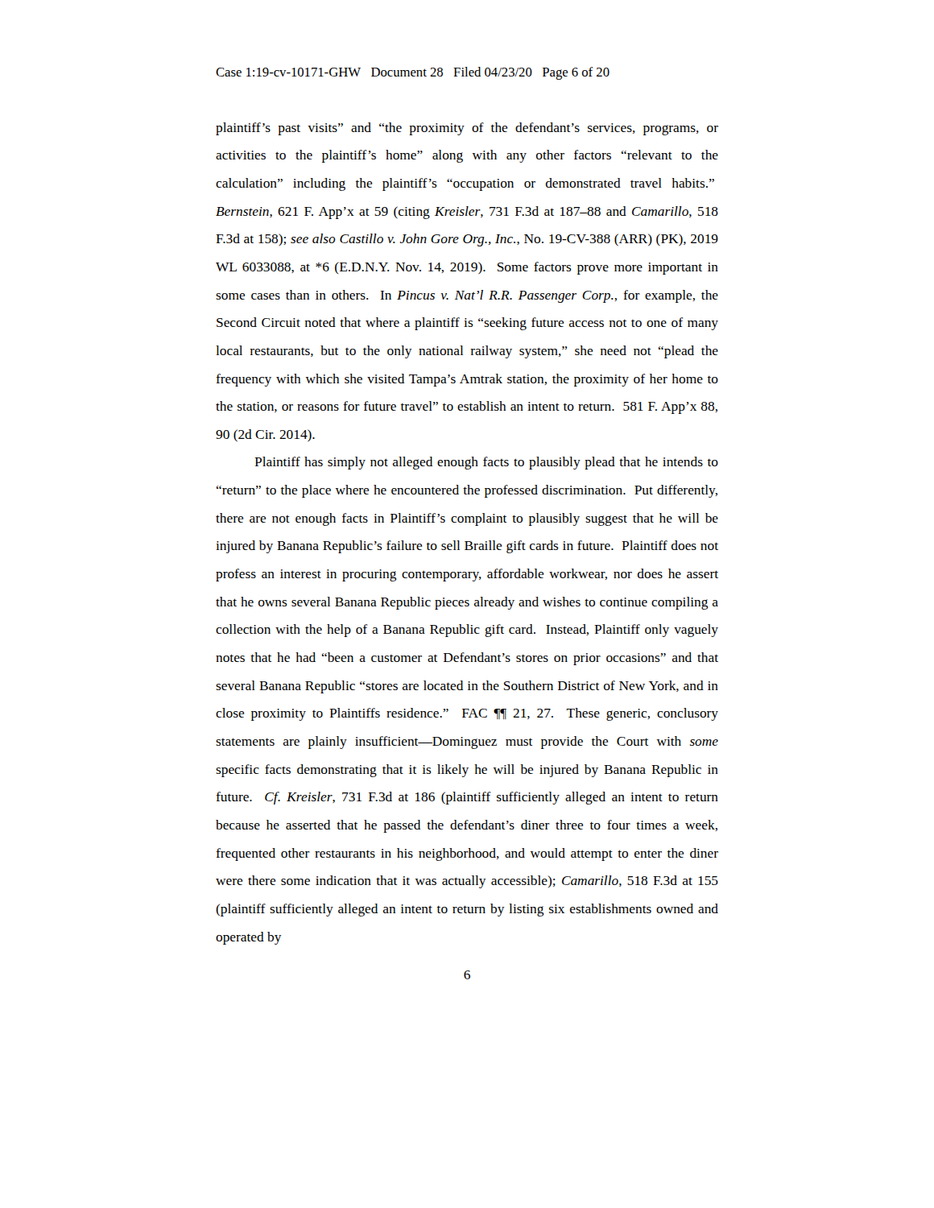Case 1:19-cv-10171-GHW Document 28 Filed 04/23/20 Page 6 of 20
plaintiff’s past visits” and “the proximity of the defendant’s services, programs, or activities to the plaintiff’s home” along with any other factors “relevant to the calculation” including the plaintiff’s “occupation or demonstrated travel habits.” Bernstein, 621 F. App’x at 59 (citing Kreisler, 731 F.3d at 187–88 and Camarillo, 518 F.3d at 158); see also Castillo v. John Gore Org., Inc., No. 19-CV-388 (ARR) (PK), 2019 WL 6033088, at *6 (E.D.N.Y. Nov. 14, 2019). Some factors prove more important in some cases than in others. In Pincus v. Nat’l R.R. Passenger Corp., for example, the Second Circuit noted that where a plaintiff is “seeking future access not to one of many local restaurants, but to the only national railway system,” she need not “plead the frequency with which she visited Tampa’s Amtrak station, the proximity of her home to the station, or reasons for future travel” to establish an intent to return. 581 F. App’x 88, 90 (2d Cir. 2014).
Plaintiff has simply not alleged enough facts to plausibly plead that he intends to “return” to the place where he encountered the professed discrimination. Put differently, there are not enough facts in Plaintiff’s complaint to plausibly suggest that he will be injured by Banana Republic’s failure to sell Braille gift cards in future. Plaintiff does not profess an interest in procuring contemporary, affordable workwear, nor does he assert that he owns several Banana Republic pieces already and wishes to continue compiling a collection with the help of a Banana Republic gift card. Instead, Plaintiff only vaguely notes that he had “been a customer at Defendant’s stores on prior occasions” and that several Banana Republic “stores are located in the Southern District of New York, and in close proximity to Plaintiffs residence.” FAC ¶¶ 21, 27. These generic, conclusory statements are plainly insufficient—Dominguez must provide the Court with some specific facts demonstrating that it is likely he will be injured by Banana Republic in future. Cf. Kreisler, 731 F.3d at 186 (plaintiff sufficiently alleged an intent to return because he asserted that he passed the defendant’s diner three to four times a week, frequented other restaurants in his neighborhood, and would attempt to enter the diner were there some indication that it was actually accessible); Camarillo, 518 F.3d at 155 (plaintiff sufficiently alleged an intent to return by listing six establishments owned and operated by
6